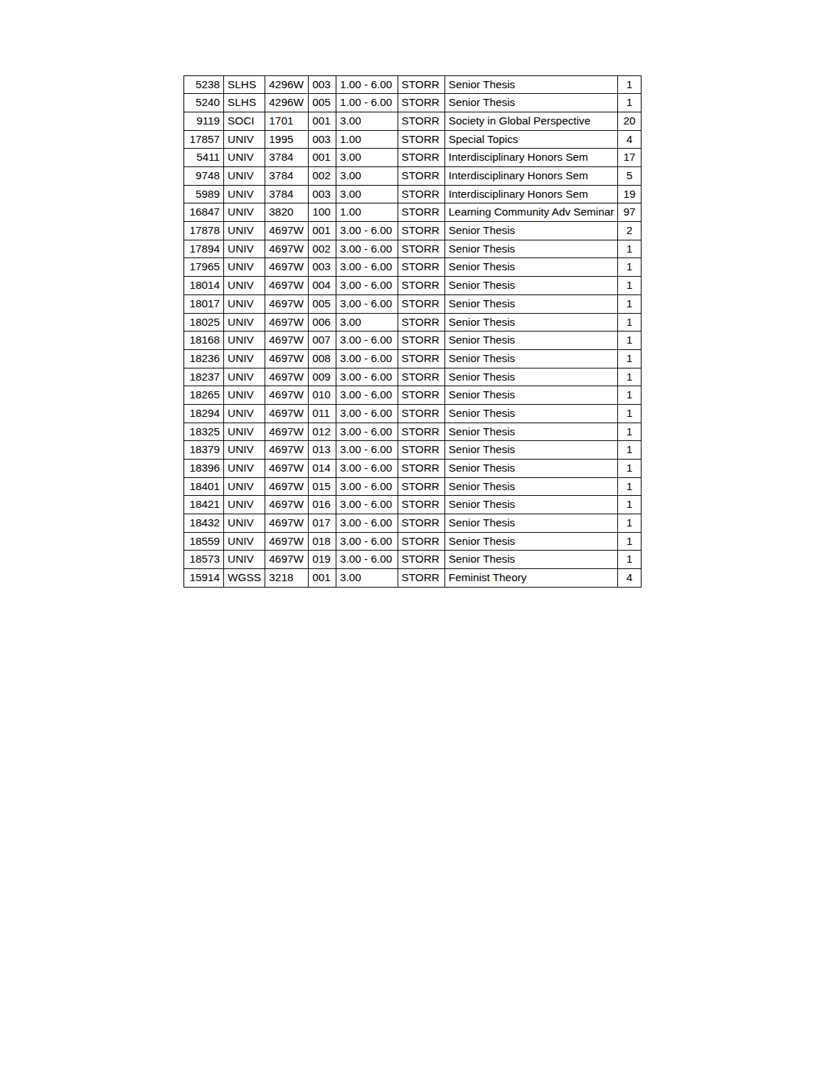| 5238 | SLHS | 4296W | 003 | 1.00 - 6.00 | STORR | Senior Thesis | 1 |
| 5240 | SLHS | 4296W | 005 | 1.00 - 6.00 | STORR | Senior Thesis | 1 |
| 9119 | SOCI | 1701 | 001 | 3.00 | STORR | Society in Global Perspective | 20 |
| 17857 | UNIV | 1995 | 003 | 1.00 | STORR | Special Topics | 4 |
| 5411 | UNIV | 3784 | 001 | 3.00 | STORR | Interdisciplinary Honors Sem | 17 |
| 9748 | UNIV | 3784 | 002 | 3.00 | STORR | Interdisciplinary Honors Sem | 5 |
| 5989 | UNIV | 3784 | 003 | 3.00 | STORR | Interdisciplinary Honors Sem | 19 |
| 16847 | UNIV | 3820 | 100 | 1.00 | STORR | Learning Community Adv Seminar | 97 |
| 17878 | UNIV | 4697W | 001 | 3.00 - 6.00 | STORR | Senior Thesis | 2 |
| 17894 | UNIV | 4697W | 002 | 3.00 - 6.00 | STORR | Senior Thesis | 1 |
| 17965 | UNIV | 4697W | 003 | 3.00 - 6.00 | STORR | Senior Thesis | 1 |
| 18014 | UNIV | 4697W | 004 | 3.00 - 6.00 | STORR | Senior Thesis | 1 |
| 18017 | UNIV | 4697W | 005 | 3.00 - 6.00 | STORR | Senior Thesis | 1 |
| 18025 | UNIV | 4697W | 006 | 3.00 | STORR | Senior Thesis | 1 |
| 18168 | UNIV | 4697W | 007 | 3.00 - 6.00 | STORR | Senior Thesis | 1 |
| 18236 | UNIV | 4697W | 008 | 3.00 - 6.00 | STORR | Senior Thesis | 1 |
| 18237 | UNIV | 4697W | 009 | 3.00 - 6.00 | STORR | Senior Thesis | 1 |
| 18265 | UNIV | 4697W | 010 | 3.00 - 6.00 | STORR | Senior Thesis | 1 |
| 18294 | UNIV | 4697W | 011 | 3.00 - 6.00 | STORR | Senior Thesis | 1 |
| 18325 | UNIV | 4697W | 012 | 3.00 - 6.00 | STORR | Senior Thesis | 1 |
| 18379 | UNIV | 4697W | 013 | 3.00 - 6.00 | STORR | Senior Thesis | 1 |
| 18396 | UNIV | 4697W | 014 | 3.00 - 6.00 | STORR | Senior Thesis | 1 |
| 18401 | UNIV | 4697W | 015 | 3.00 - 6.00 | STORR | Senior Thesis | 1 |
| 18421 | UNIV | 4697W | 016 | 3.00 - 6.00 | STORR | Senior Thesis | 1 |
| 18432 | UNIV | 4697W | 017 | 3.00 - 6.00 | STORR | Senior Thesis | 1 |
| 18559 | UNIV | 4697W | 018 | 3.00 - 6.00 | STORR | Senior Thesis | 1 |
| 18573 | UNIV | 4697W | 019 | 3.00 - 6.00 | STORR | Senior Thesis | 1 |
| 15914 | WGSS | 3218 | 001 | 3.00 | STORR | Feminist Theory | 4 |